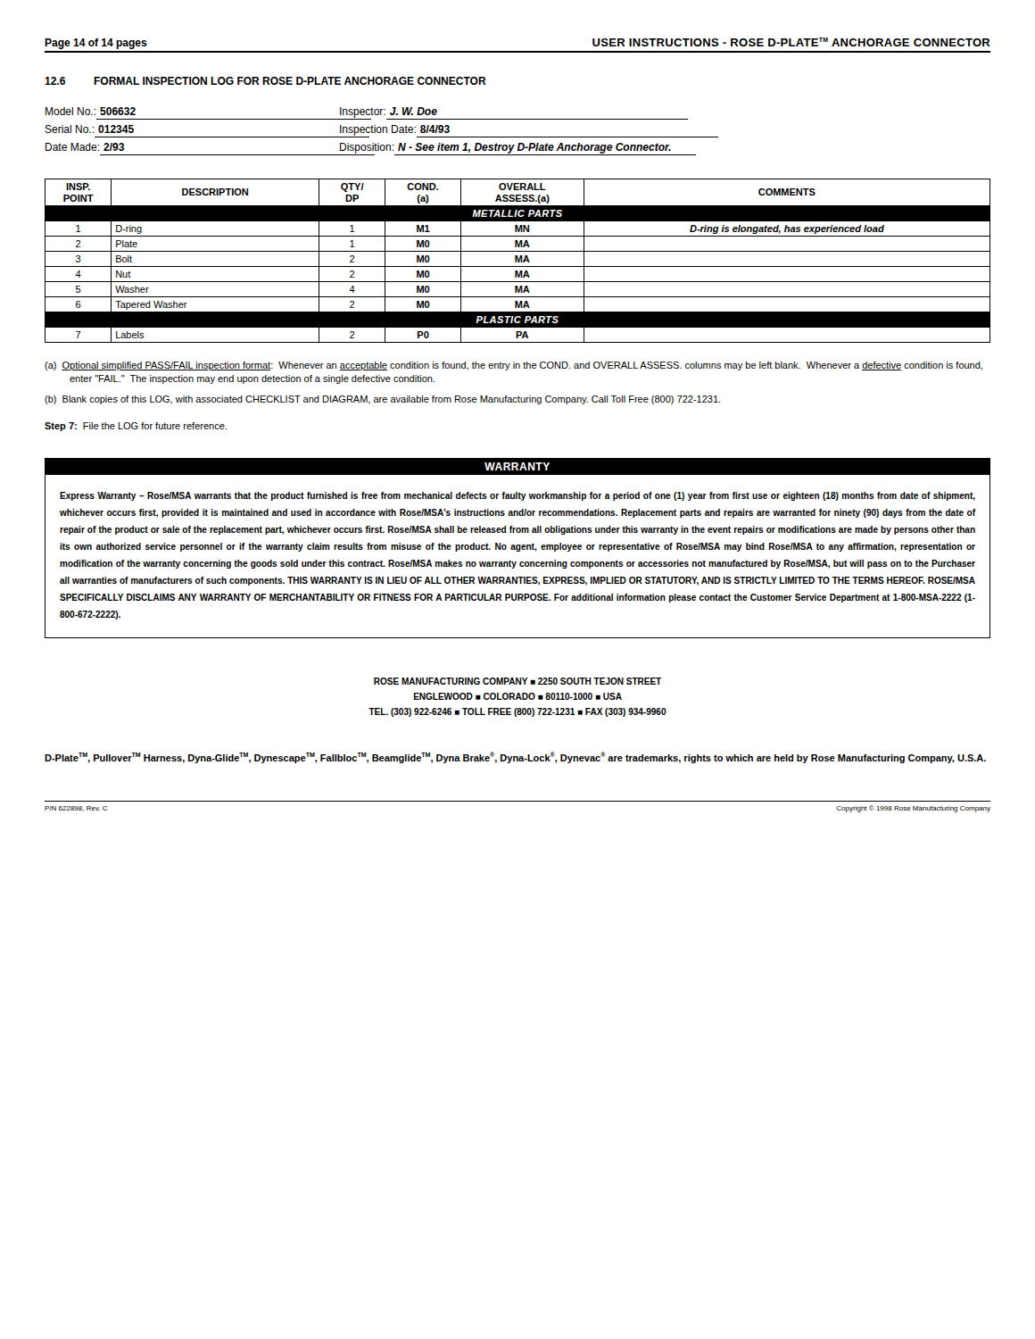Page 14 of 14 pages
USER INSTRUCTIONS - ROSE D-PLATETM ANCHORAGE CONNECTOR
12.6 FORMAL INSPECTION LOG FOR ROSE D-PLATE ANCHORAGE CONNECTOR
Model No.: 506632
Serial No.: 012345
Date Made: 2/93
Inspector: J. W. Doe
Inspection Date: 8/4/93
Disposition: N - See item 1, Destroy D-Plate Anchorage Connector.
| INSP. POINT | DESCRIPTION | QTY/ DP | COND. (a) | OVERALL ASSESS.(a) | COMMENTS |
| --- | --- | --- | --- | --- | --- |
| METALLIC PARTS |
| 1 | D-ring | 1 | M1 | MN | D-ring is elongated, has experienced load |
| 2 | Plate | 1 | M0 | MA | |
| 3 | Bolt | 2 | M0 | MA | |
| 4 | Nut | 2 | M0 | MA | |
| 5 | Washer | 4 | M0 | MA | |
| 6 | Tapered Washer | 2 | M0 | MA | |
| PLASTIC PARTS |
| 7 | Labels | 2 | P0 | PA | |
(a) Optional simplified PASS/FAIL inspection format: Whenever an acceptable condition is found, the entry in the COND. and OVERALL ASSESS. columns may be left blank. Whenever a defective condition is found, enter "FAIL." The inspection may end upon detection of a single defective condition.
(b) Blank copies of this LOG, with associated CHECKLIST and DIAGRAM, are available from Rose Manufacturing Company. Call Toll Free (800) 722-1231.
Step 7: File the LOG for future reference.
WARRANTY
Express Warranty – Rose/MSA warrants that the product furnished is free from mechanical defects or faulty workmanship for a period of one (1) year from first use or eighteen (18) months from date of shipment, whichever occurs first, provided it is maintained and used in accordance with Rose/MSA's instructions and/or recommendations. Replacement parts and repairs are warranted for ninety (90) days from the date of repair of the product or sale of the replacement part, whichever occurs first. Rose/MSA shall be released from all obligations under this warranty in the event repairs or modifications are made by persons other than its own authorized service personnel or if the warranty claim results from misuse of the product. No agent, employee or representative of Rose/MSA may bind Rose/MSA to any affirmation, representation or modification of the warranty concerning the goods sold under this contract. Rose/MSA makes no warranty concerning components or accessories not manufactured by Rose/MSA, but will pass on to the Purchaser all warranties of manufacturers of such components. THIS WARRANTY IS IN LIEU OF ALL OTHER WARRANTIES, EXPRESS, IMPLIED OR STATUTORY, AND IS STRICTLY LIMITED TO THE TERMS HEREOF. ROSE/MSA SPECIFICALLY DISCLAIMS ANY WARRANTY OF MERCHANTABILITY OR FITNESS FOR A PARTICULAR PURPOSE. For additional information please contact the Customer Service Department at 1-800-MSA-2222 (1-800-672-2222).
ROSE MANUFACTURING COMPANY ■ 2250 SOUTH TEJON STREET
ENGLEWOOD ■ COLORADO ■ 80110-1000 ■ USA
TEL. (303) 922-6246 ■ TOLL FREE (800) 722-1231 ■ FAX (303) 934-9960
D-PlateTM, PulloverTM Harness, Dyna-GlideTM, DynescapeTM, FallblocTM, BeamglideTM, Dyna Brake®, Dyna-Lock®, Dynevac® are trademarks, rights to which are held by Rose Manufacturing Company, U.S.A.
P/N 622898, Rev. C
Copyright © 1998 Rose Manufacturing Company